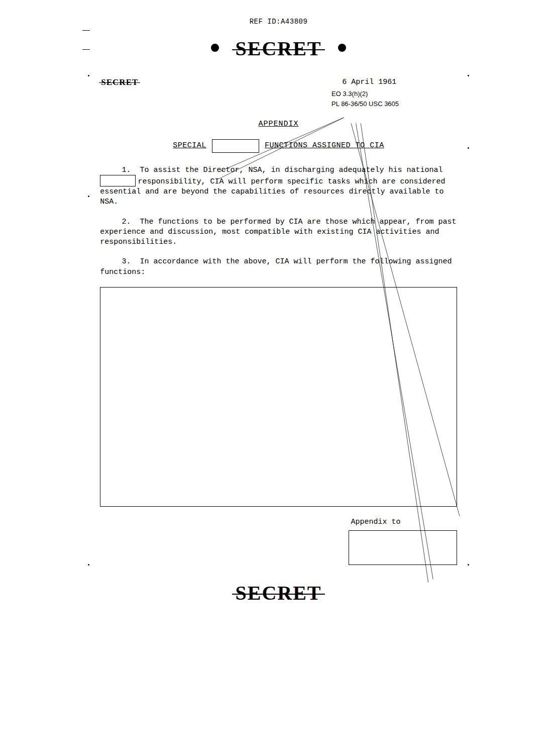REF ID:A43809
SECRET
SECRET
6 April 1961
EO 3.3(h)(2)
PL 86-36/50 USC 3605
APPENDIX
SPECIAL FUNCTIONS ASSIGNED TO CIA
1. To assist the Director, NSA, in discharging adequately his national responsibility, CIA will perform specific tasks which are considered essential and are beyond the capabilities of resources directly available to NSA.
2. The functions to be performed by CIA are those which appear, from past experience and discussion, most compatible with existing CIA activities and responsibilities.
3. In accordance with the above, CIA will perform the following assigned functions:
Appendix to
SECRET